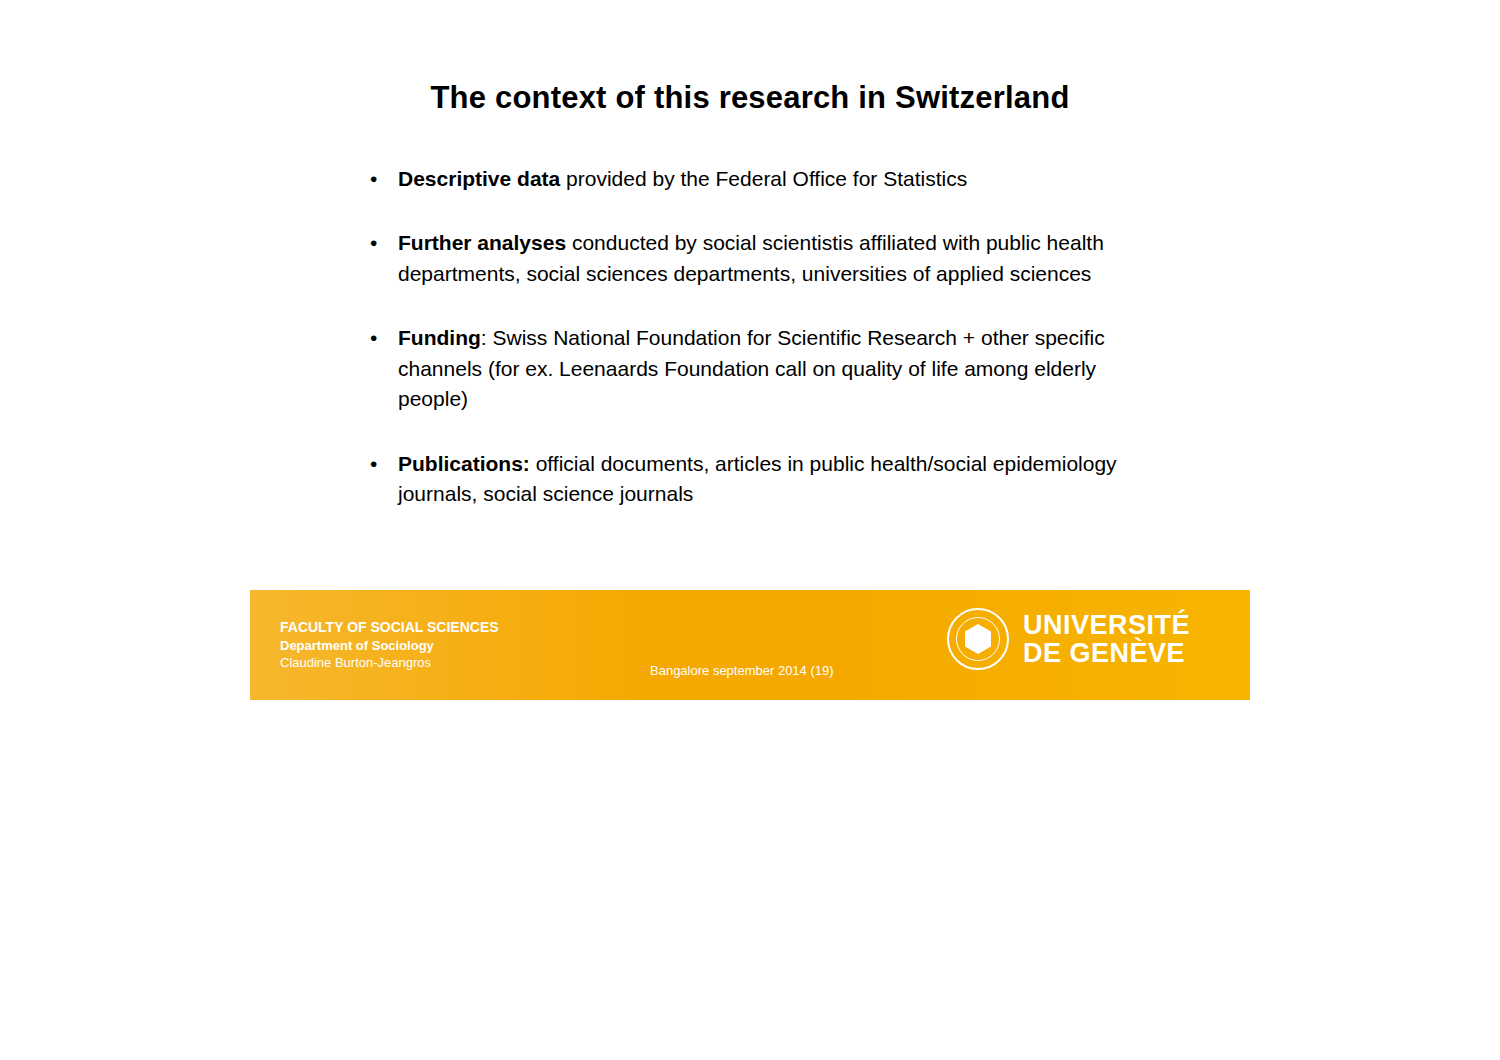The context of this research in Switzerland
Descriptive data provided by the Federal Office for Statistics
Further analyses conducted by social scientistis affiliated with public health departments, social sciences departments, universities of applied sciences
Funding: Swiss National Foundation for Scientific Research + other specific channels (for ex. Leenaards Foundation call on quality of life among elderly people)
Publications: official documents, articles in public health/social epidemiology journals, social science journals
FACULTY OF SOCIAL SCIENCES
Department of Sociology
Claudine Burton-Jeangros
Bangalore september 2014 (19)
UNIVERSITÉ
DE GENÈVE